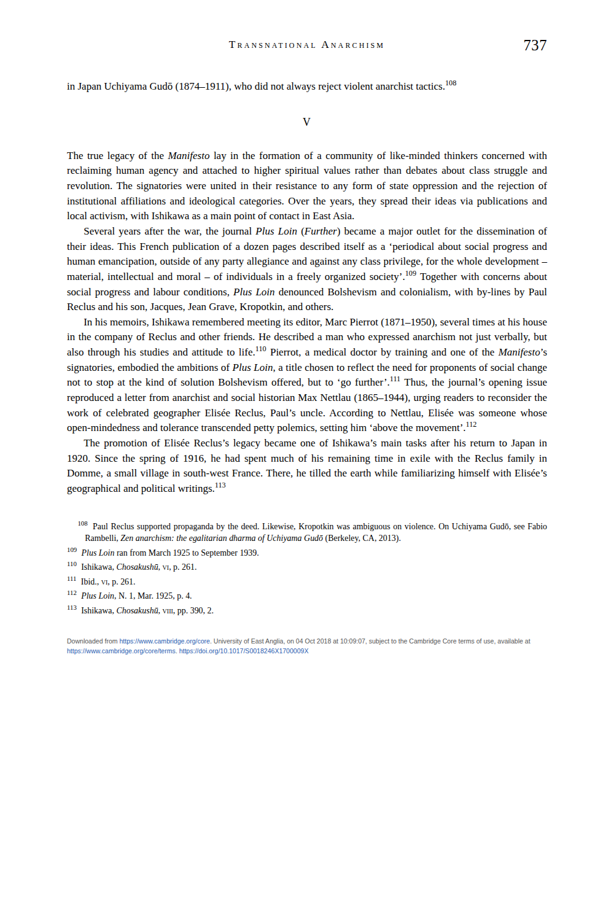Transnational Anarchism
737
in Japan Uchiyama Gudō (1874–1911), who did not always reject violent anarchist tactics.108
V
The true legacy of the Manifesto lay in the formation of a community of like-minded thinkers concerned with reclaiming human agency and attached to higher spiritual values rather than debates about class struggle and revolution. The signatories were united in their resistance to any form of state oppression and the rejection of institutional affiliations and ideological categories. Over the years, they spread their ideas via publications and local activism, with Ishikawa as a main point of contact in East Asia.
Several years after the war, the journal Plus Loin (Further) became a major outlet for the dissemination of their ideas. This French publication of a dozen pages described itself as a ‘periodical about social progress and human emancipation, outside of any party allegiance and against any class privilege, for the whole development – material, intellectual and moral – of individuals in a freely organized society’.109 Together with concerns about social progress and labour conditions, Plus Loin denounced Bolshevism and colonialism, with by-lines by Paul Reclus and his son, Jacques, Jean Grave, Kropotkin, and others.
In his memoirs, Ishikawa remembered meeting its editor, Marc Pierrot (1871–1950), several times at his house in the company of Reclus and other friends. He described a man who expressed anarchism not just verbally, but also through his studies and attitude to life.110 Pierrot, a medical doctor by training and one of the Manifesto’s signatories, embodied the ambitions of Plus Loin, a title chosen to reflect the need for proponents of social change not to stop at the kind of solution Bolshevism offered, but to ‘go further’.111 Thus, the journal’s opening issue reproduced a letter from anarchist and social historian Max Nettlau (1865–1944), urging readers to reconsider the work of celebrated geographer Elisée Reclus, Paul’s uncle. According to Nettlau, Elisée was someone whose open-mindedness and tolerance transcended petty polemics, setting him ‘above the movement’.112
The promotion of Elisée Reclus’s legacy became one of Ishikawa’s main tasks after his return to Japan in 1920. Since the spring of 1916, he had spent much of his remaining time in exile with the Reclus family in Domme, a small village in south-west France. There, he tilled the earth while familiarizing himself with Elisée’s geographical and political writings.113
108 Paul Reclus supported propaganda by the deed. Likewise, Kropotkin was ambiguous on violence. On Uchiyama Gudō, see Fabio Rambelli, Zen anarchism: the egalitarian dharma of Uchiyama Gudō (Berkeley, CA, 2013).
109 Plus Loin ran from March 1925 to September 1939.
110 Ishikawa, Chosakushū, vi, p. 261.
111 Ibid., vi, p. 261.
112 Plus Loin, N. 1, Mar. 1925, p. 4.
113 Ishikawa, Chosakushū, viii, pp. 390, 2.
Downloaded from https://www.cambridge.org/core. University of East Anglia, on 04 Oct 2018 at 10:09:07, subject to the Cambridge Core terms of use, available at https://www.cambridge.org/core/terms. https://doi.org/10.1017/S0018246X1700009X